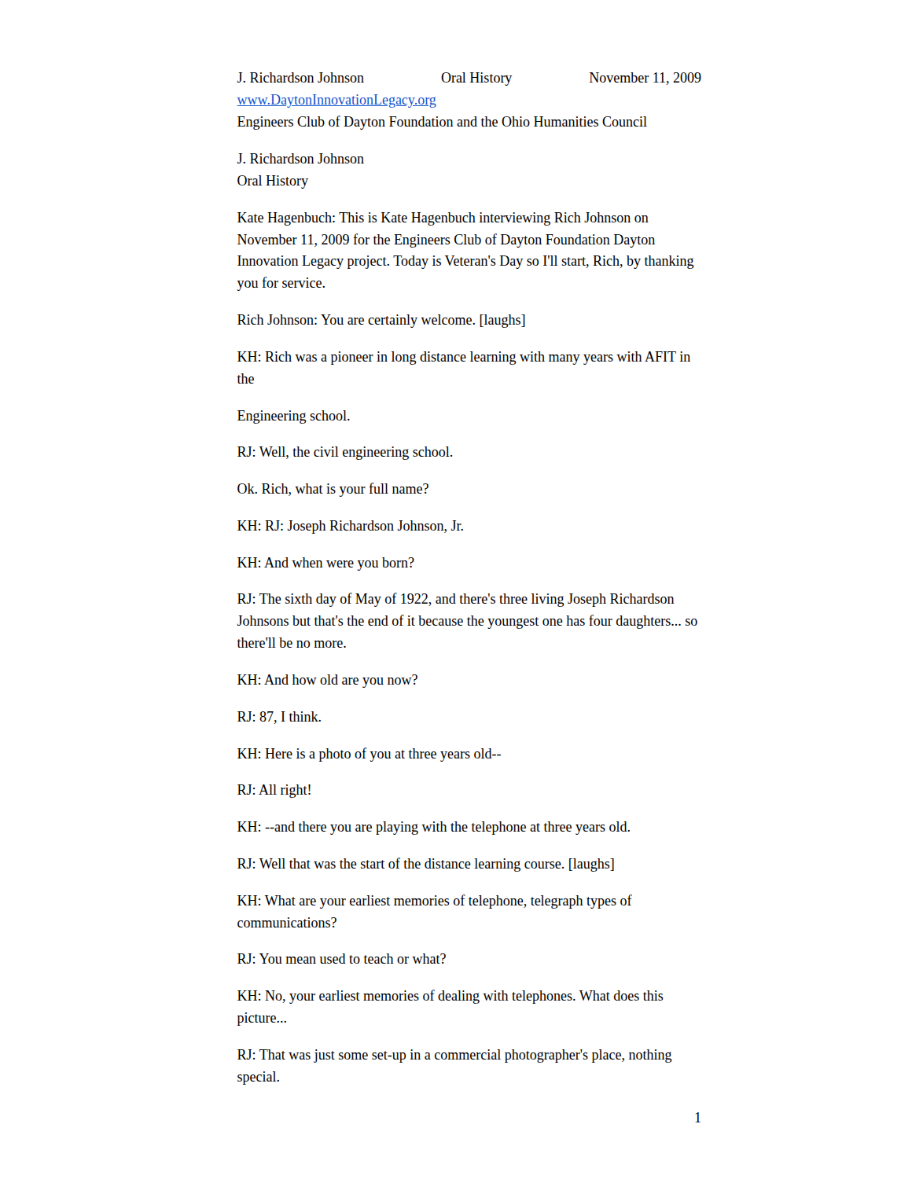J. Richardson Johnson Oral History November 11, 2009
www.DaytonInnovationLegacy.org
Engineers Club of Dayton Foundation and the Ohio Humanities Council
J. Richardson Johnson
Oral History
Kate Hagenbuch: This is Kate Hagenbuch interviewing Rich Johnson on November 11, 2009 for the Engineers Club of Dayton Foundation Dayton Innovation Legacy project. Today is Veteran's Day so I'll start, Rich, by thanking you for service.
Rich Johnson: You are certainly welcome. [laughs]
KH: Rich was a pioneer in long distance learning with many years with AFIT in the
Engineering school.
RJ: Well, the civil engineering school.
Ok. Rich, what is your full name?
KH: RJ: Joseph Richardson Johnson, Jr.
KH: And when were you born?
RJ: The sixth day of May of 1922, and there's three living Joseph Richardson Johnsons but that's the end of it because the youngest one has four daughters... so there'll be no more.
KH: And how old are you now?
RJ: 87, I think.
KH: Here is a photo of you at three years old--
RJ: All right!
KH: --and there you are playing with the telephone at three years old.
RJ: Well that was the start of the distance learning course. [laughs]
KH: What are your earliest memories of telephone, telegraph types of communications?
RJ: You mean used to teach or what?
KH: No, your earliest memories of dealing with telephones. What does this picture...
RJ: That was just some set-up in a commercial photographer's place, nothing special.
1